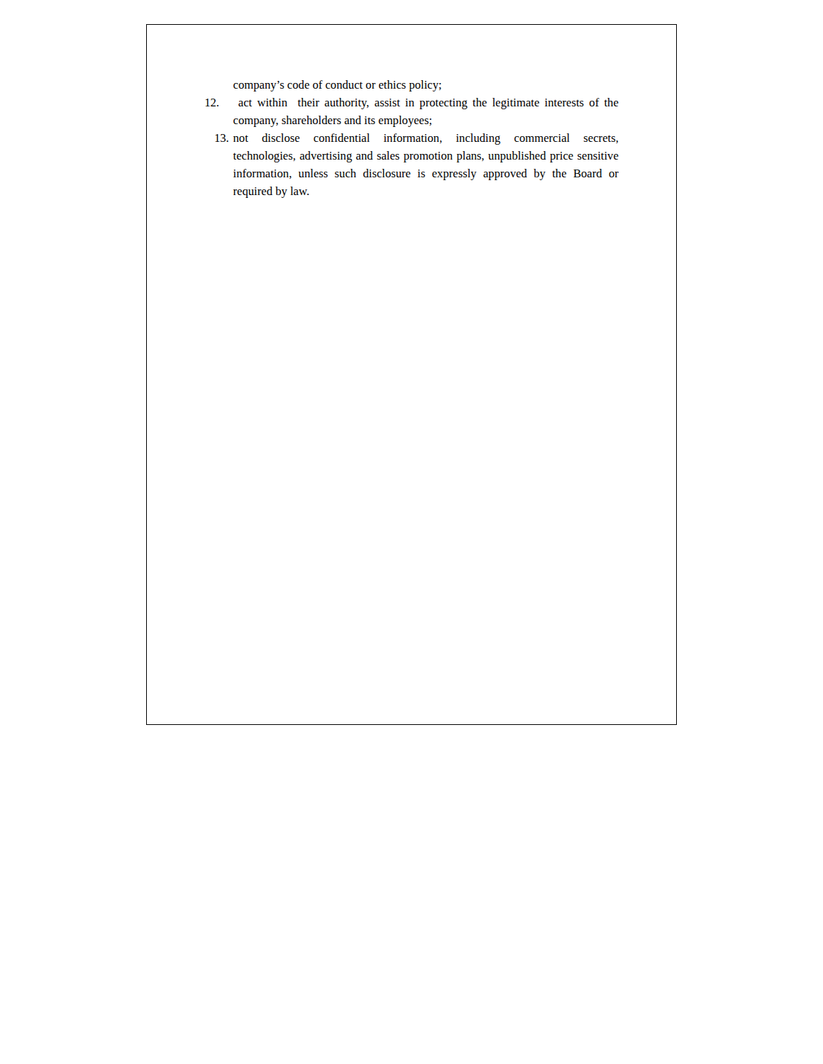company’s code of conduct or ethics policy;
12. act within their authority, assist in protecting the legitimate interests of the company, shareholders and its employees;
13. not disclose confidential information, including commercial secrets, technologies, advertising and sales promotion plans, unpublished price sensitive information, unless such disclosure is expressly approved by the Board or required by law.